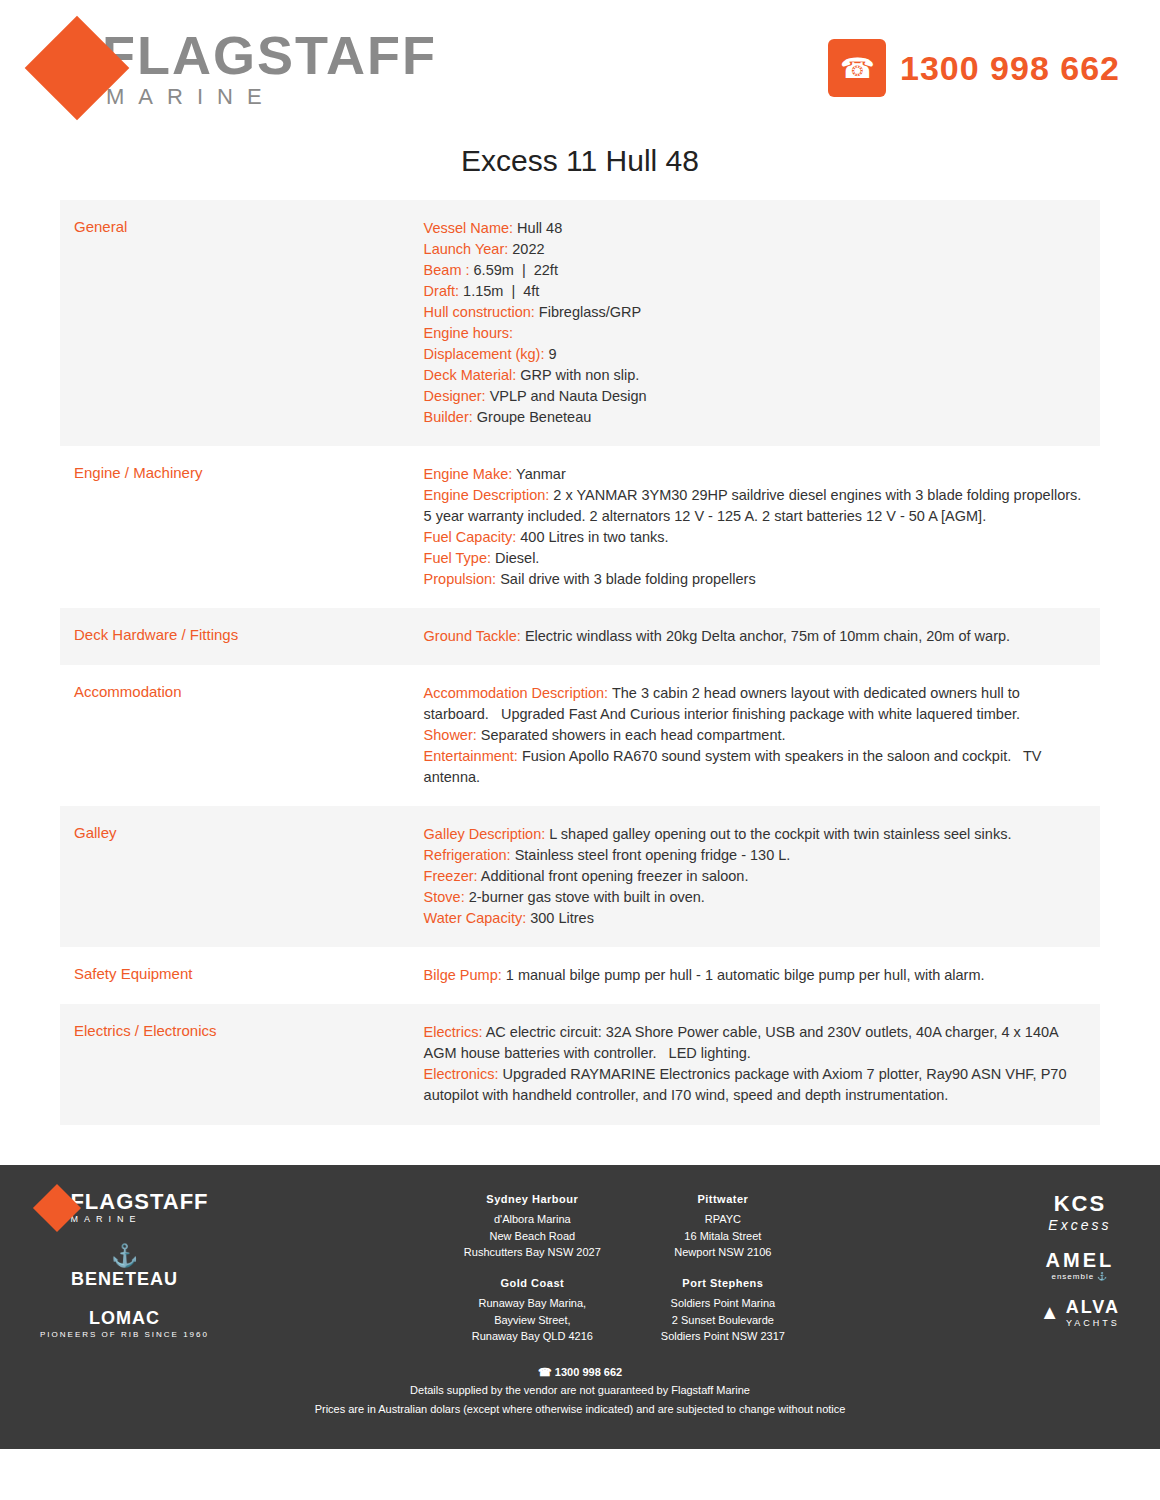FLAGSTAFF
MARINE
☎
1300 998 662
Excess 11 Hull 48
| General | Vessel Name: Hull 48 Launch Year: 2022 Beam : 6.59m / 22ft Draft: 1.15m / 4ft Hull construction: Fibreglass/GRP Engine hours: Displacement (kg): 9 Deck Material: GRP with non slip. Designer: VPLP and Nauta Design Builder: Groupe Beneteau |
| Engine / Machinery | Engine Make: Yanmar Engine Description: 2 x YANMAR 3YM30 29HP saildrive diesel engines with 3 blade folding propellors. 5 year warranty included. 2 alternators 12 V - 125 A. 2 start batteries 12 V - 50 A [AGM]. Fuel Capacity: 400 Litres in two tanks. Fuel Type: Diesel. Propulsion: Sail drive with 3 blade folding propellers |
| Deck Hardware / Fittings | Ground Tackle: Electric windlass with 20kg Delta anchor, 75m of 10mm chain, 20m of warp. |
| Accommodation | Accommodation Description: The 3 cabin 2 head owners layout with dedicated owners hull to starboard. Upgraded Fast And Curious interior finishing package with white laquered timber. Shower: Separated showers in each head compartment. Entertainment: Fusion Apollo RA670 sound system with speakers in the saloon and cockpit. TV antenna. |
| Galley | Galley Description: L shaped galley opening out to the cockpit with twin stainless seel sinks. Refrigeration: Stainless steel front opening fridge - 130 L. Freezer: Additional front opening freezer in saloon. Stove: 2-burner gas stove with built in oven. Water Capacity: 300 Litres |
| Safety Equipment | Bilge Pump: 1 manual bilge pump per hull - 1 automatic bilge pump per hull, with alarm. |
| Electrics / Electronics | Electrics: AC electric circuit: 32A Shore Power cable, USB and 230V outlets, 40A charger, 4 x 140A AGM house batteries with controller. LED lighting. Electronics: Upgraded RAYMARINE Electronics package with Axiom 7 plotter, Ray90 ASN VHF, P70 autopilot with handheld controller, and I70 wind, speed and depth instrumentation. |
FLAGSTAFF
MARINE
⚓
BENETEAU
LOMAC
PIONEERS OF RIB SINCE 1960
Sydney Harbour
d'Albora Marina
New Beach Road
Rushcutters Bay NSW 2027
Gold Coast
Runaway Bay Marina,
Bayview Street,
Runaway Bay QLD 4216
Pittwater
RPAYC
16 Mitala Street
Newport NSW 2106
Port Stephens
Soldiers Point Marina
2 Sunset Boulevarde
Soldiers Point NSW 2317
KCS
Excess
AMEL
ensemble ⚓
▲
ALVA
YACHTS
☎ 1300 998 662
Details supplied by the vendor are not guaranteed by Flagstaff Marine
Prices are in Australian dolars (except where otherwise indicated) and are subjected to change without notice